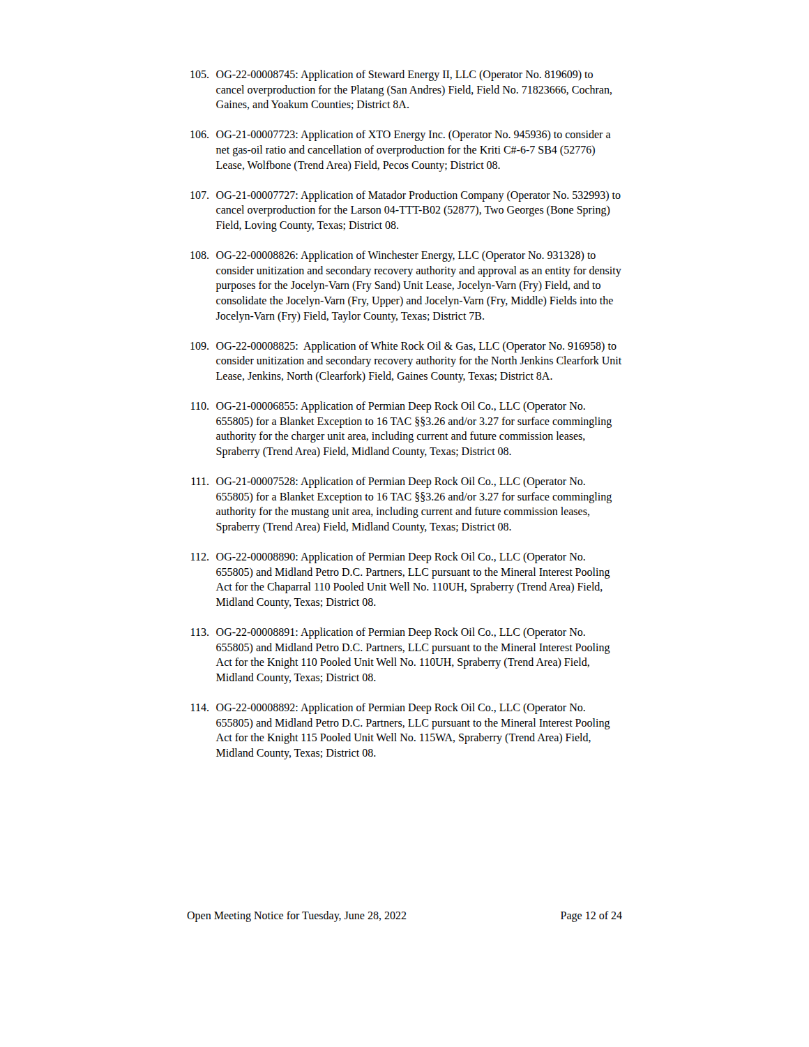105. OG-22-00008745: Application of Steward Energy II, LLC (Operator No. 819609) to cancel overproduction for the Platang (San Andres) Field, Field No. 71823666, Cochran, Gaines, and Yoakum Counties; District 8A.
106. OG-21-00007723: Application of XTO Energy Inc. (Operator No. 945936) to consider a net gas-oil ratio and cancellation of overproduction for the Kriti C#-6-7 SB4 (52776) Lease, Wolfbone (Trend Area) Field, Pecos County; District 08.
107. OG-21-00007727: Application of Matador Production Company (Operator No. 532993) to cancel overproduction for the Larson 04-TTT-B02 (52877), Two Georges (Bone Spring) Field, Loving County, Texas; District 08.
108. OG-22-00008826: Application of Winchester Energy, LLC (Operator No. 931328) to consider unitization and secondary recovery authority and approval as an entity for density purposes for the Jocelyn-Varn (Fry Sand) Unit Lease, Jocelyn-Varn (Fry) Field, and to consolidate the Jocelyn-Varn (Fry, Upper) and Jocelyn-Varn (Fry, Middle) Fields into the Jocelyn-Varn (Fry) Field, Taylor County, Texas; District 7B.
109. OG-22-00008825: Application of White Rock Oil & Gas, LLC (Operator No. 916958) to consider unitization and secondary recovery authority for the North Jenkins Clearfork Unit Lease, Jenkins, North (Clearfork) Field, Gaines County, Texas; District 8A.
110. OG-21-00006855: Application of Permian Deep Rock Oil Co., LLC (Operator No. 655805) for a Blanket Exception to 16 TAC §§3.26 and/or 3.27 for surface commingling authority for the charger unit area, including current and future commission leases, Spraberry (Trend Area) Field, Midland County, Texas; District 08.
111. OG-21-00007528: Application of Permian Deep Rock Oil Co., LLC (Operator No. 655805) for a Blanket Exception to 16 TAC §§3.26 and/or 3.27 for surface commingling authority for the mustang unit area, including current and future commission leases, Spraberry (Trend Area) Field, Midland County, Texas; District 08.
112. OG-22-00008890: Application of Permian Deep Rock Oil Co., LLC (Operator No. 655805) and Midland Petro D.C. Partners, LLC pursuant to the Mineral Interest Pooling Act for the Chaparral 110 Pooled Unit Well No. 110UH, Spraberry (Trend Area) Field, Midland County, Texas; District 08.
113. OG-22-00008891: Application of Permian Deep Rock Oil Co., LLC (Operator No. 655805) and Midland Petro D.C. Partners, LLC pursuant to the Mineral Interest Pooling Act for the Knight 110 Pooled Unit Well No. 110UH, Spraberry (Trend Area) Field, Midland County, Texas; District 08.
114. OG-22-00008892: Application of Permian Deep Rock Oil Co., LLC (Operator No. 655805) and Midland Petro D.C. Partners, LLC pursuant to the Mineral Interest Pooling Act for the Knight 115 Pooled Unit Well No. 115WA, Spraberry (Trend Area) Field, Midland County, Texas; District 08.
Open Meeting Notice for Tuesday, June 28, 2022 Page 12 of 24